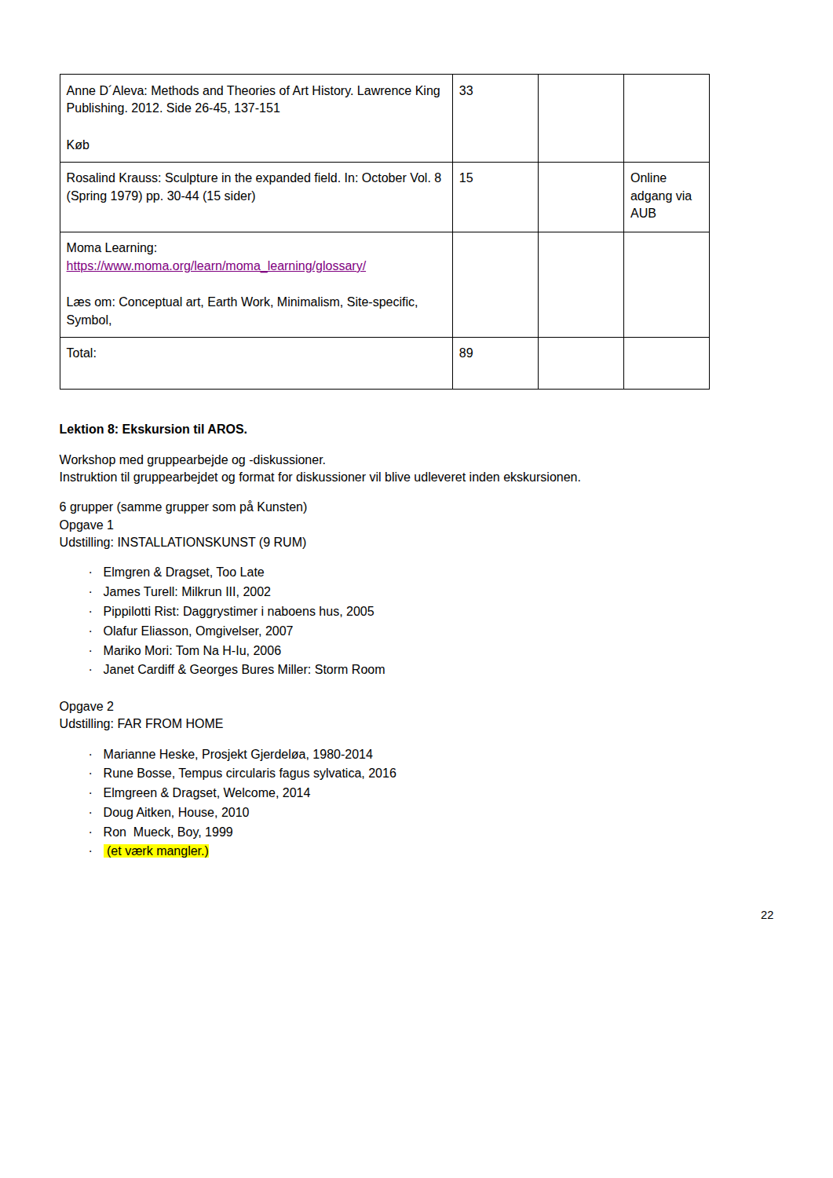| Anne D´Aleva: Methods and Theories of Art History. Lawrence King Publishing. 2012. Side 26-45, 137-151 Køb | 33 | | | |
| Rosalind Krauss: Sculpture in the expanded field. In: October Vol. 8 (Spring 1979) pp. 30-44 (15 sider) | 15 | | Online adgang via AUB | |
| Moma Learning: https://www.moma.org/learn/moma_learning/glossary/ Læs om: Conceptual art, Earth Work, Minimalism, Site-specific, Symbol, | | | | |
| Total: | 89 | | | |
Lektion 8: Ekskursion til AROS.
Workshop med gruppearbejde og -diskussioner.
Instruktion til gruppearbejdet og format for diskussioner vil blive udleveret inden ekskursionen.
6 grupper (samme grupper som på Kunsten)
Opgave 1
Udstilling: INSTALLATIONSKUNST (9 RUM)
Elmgren & Dragset, Too Late
James Turell: Milkrun III, 2002
Pippilotti Rist: Daggrystimer i naboens hus, 2005
Olafur Eliasson, Omgivelser, 2007
Mariko Mori: Tom Na H-Iu, 2006
Janet Cardiff & Georges Bures Miller: Storm Room
Opgave 2
Udstilling: FAR FROM HOME
Marianne Heske, Prosjekt Gjerdeløa, 1980-2014
Rune Bosse, Tempus circularis fagus sylvatica, 2016
Elmgreen & Dragset, Welcome, 2014
Doug Aitken, House, 2010
Ron Mueck, Boy, 1999
(et værk mangler.)
22